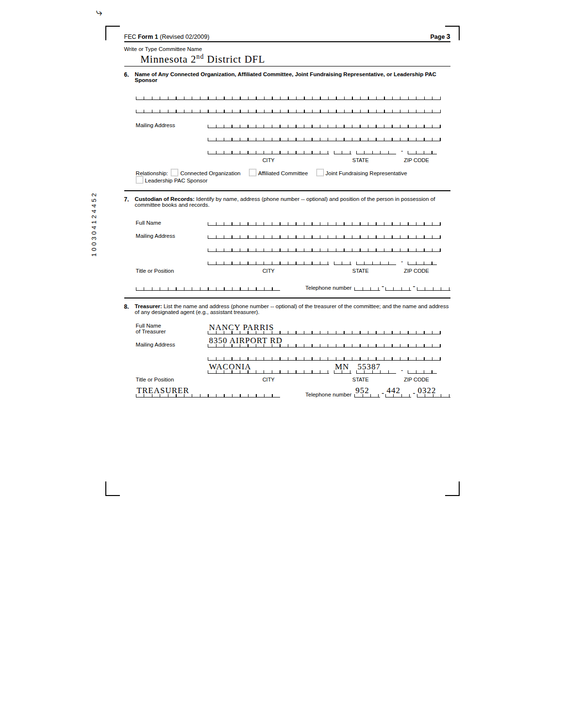⤷
100304124452
FEC Form 1 (Revised 02/2009)
Page 3
Write or Type Committee Name
Minnesota 2nd District DFL
6.
Name of Any Connected Organization, Affiliated Committee, Joint Fundraising Representative, or Leadership PAC Sponsor
Mailing Address
-
CITY
STATE
ZIP CODE
Relationship: Connected Organization Affiliated Committee Joint Fundraising Representative Leadership PAC Sponsor
7.
Custodian of Records: Identify by name, address (phone number -- optional) and position of the person in possession of committee books and records.
Full Name
Mailing Address
-
Title or Position
CITY
STATE
ZIP CODE
Telephone number - -
8.
Treasurer: List the name and address (phone number -- optional) of the treasurer of the committee; and the name and address of any designated agent (e.g., assistant treasurer).
Full Name
of Treasurer
NANCY PARRIS
Mailing Address
8350 AIRPORT RD
WACONIA MN 55387 -
Title or Position
CITY
STATE
ZIP CODE
TREASURER
Telephone number 952 - 442 - 0322